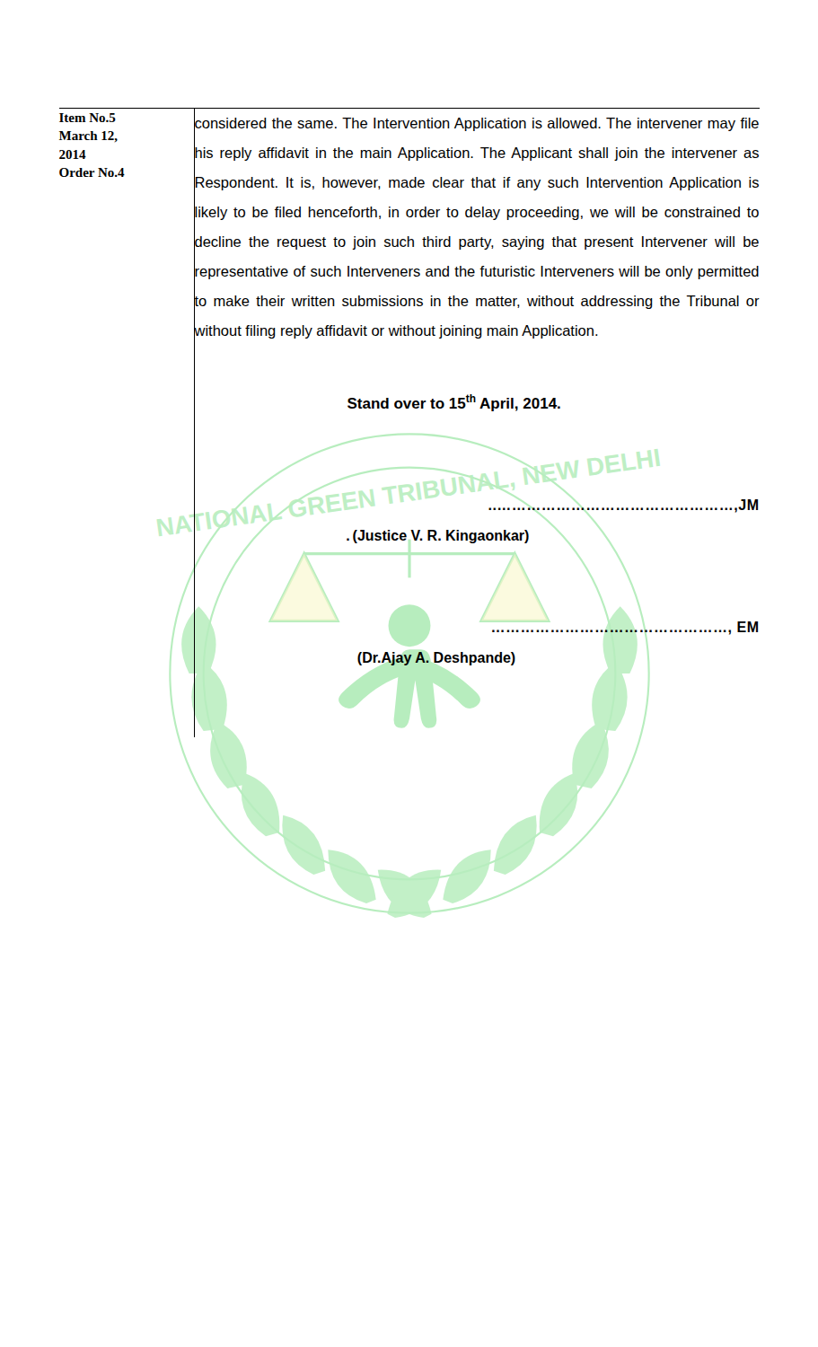NATIONAL GREEN TRIBUNAL, NEW DELHI
| Item No.5 March 12, 2014 Order No.4 | considered the same. The Intervention Application is allowed. The intervener may file his reply affidavit in the main Application. The Applicant shall join the intervener as Respondent. It is, however, made clear that if any such Intervention Application is likely to be filed henceforth, in order to delay proceeding, we will be constrained to decline the request to join such third party, saying that present Intervener will be representative of such Interveners and the futuristic Interveners will be only permitted to make their written submissions in the matter, without addressing the Tribunal or without filing reply affidavit or without joining main Application. Stand over to 15 th April, 2014. ..…………………………………………,JM . (Justice V. R. Kingaonkar) …………………………………………, EM (Dr.Ajay A. Deshpande) |